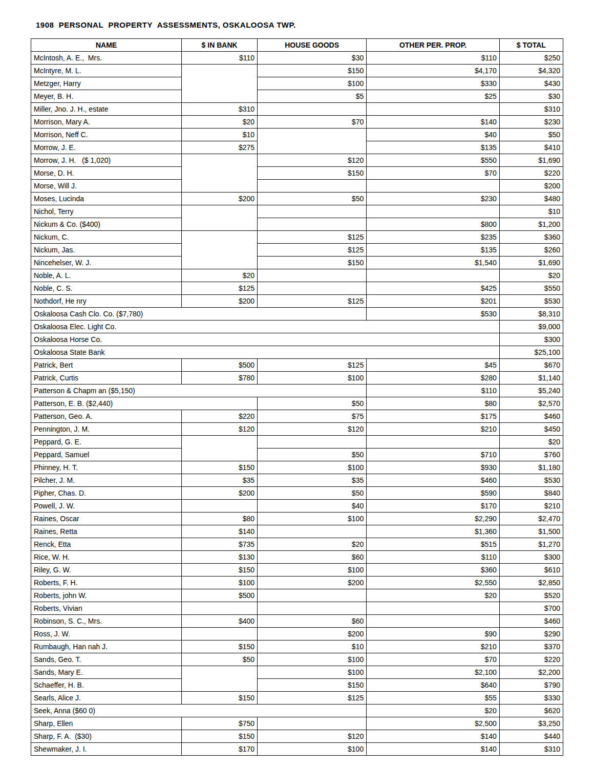1908 PERSONAL PROPERTY ASSESSMENTS, OSKALOOSA TWP.
| NAME | $ IN BANK | HOUSE GOODS | OTHER PER. PROP. | $ TOTAL |
| --- | --- | --- | --- | --- |
| McIntosh, A. E., Mrs. | $110 | $30 | $110 | $250 |
| McIntyre, M. L. | | $150 | $4,170 | $4,320 |
| Metzger, Harry | | $100 | $330 | $430 |
| Meyer, B. H. | | $5 | $25 | $30 |
| Miller, Jno. J. H., estate | $310 | | | $310 |
| Morrison, Mary A. | $20 | $70 | $140 | $230 |
| Morrison, Neff C. | $10 | | $40 | $50 |
| Morrow, J. E. | $275 | | $135 | $410 |
| Morrow, J. H. ($ 1,020) | | $120 | $550 | $1,690 |
| Morse, D. H. | | $150 | $70 | $220 |
| Morse, Will J. | | | | $200 |
| Moses, Lucinda | $200 | $50 | $230 | $480 |
| Nichol, Terry | | | | $10 |
| Nickum & Co. ($400) | | | $800 | $1,200 |
| Nickum, C. | | $125 | $235 | $360 |
| Nickum, Jas. | | $125 | $135 | $260 |
| Nincehelser, W. J. | | $150 | $1,540 | $1,690 |
| Noble, A. L. | $20 | | | $20 |
| Noble, C. S. | $125 | | $425 | $550 |
| Nothdorf, He nry | $200 | $125 | $201 | $530 |
| Oskaloosa Cash Clo. Co. ($7,780) | $530 | $8,310 |
| Oskaloosa Elec. Light Co. | $9,000 |
| Oskaloosa Horse Co. | $300 |
| Oskaloosa State Bank | $25,100 |
| Patrick, Bert | $500 | $125 | $45 | $670 |
| Patrick, Curtis | $780 | $100 | $280 | $1,140 |
| Patterson & Chapm an ($5,150) | $110 | $5,240 |
| Patterson, E. B. ($2,440) | $50 | $80 | $2,570 |
| Patterson, Geo. A. | $220 | $75 | $175 | $460 |
| Pennington, J. M. | $120 | $120 | $210 | $450 |
| Peppard, G. E. | | | | $20 |
| Peppard, Samuel | | $50 | $710 | $760 |
| Phinney, H. T. | $150 | $100 | $930 | $1,180 |
| Pilcher, J. M. | $35 | $35 | $460 | $530 |
| Pipher, Chas. D. | $200 | $50 | $590 | $840 |
| Powell, J. W. | | $40 | $170 | $210 |
| Raines, Oscar | $80 | $100 | $2,290 | $2,470 |
| Raines, Retta | $140 | | $1,360 | $1,500 |
| Renck, Etta | $735 | $20 | $515 | $1,270 |
| Rice, W. H. | $130 | $60 | $110 | $300 |
| Riley, G. W. | $150 | $100 | $360 | $610 |
| Roberts, F. H. | $100 | $200 | $2,550 | $2,850 |
| Roberts, john W. | $500 | | $20 | $520 |
| Roberts, Vivian | | | | $700 |
| Robinson, S. C., Mrs. | $400 | $60 | | $460 |
| Ross, J. W. | | $200 | $90 | $290 |
| Rumbaugh, Han nah J. | $150 | $10 | $210 | $370 |
| Sands, Geo. T. | $50 | $100 | $70 | $220 |
| Sands, Mary E. | | $100 | $2,100 | $2,200 |
| Schaeffer, H. B. | | $150 | $640 | $790 |
| Searls, Alice J. | $150 | $125 | $55 | $330 |
| Seek, Anna ($60 0) | $20 | $620 |
| Sharp, Ellen | $750 | | $2,500 | $3,250 |
| Sharp, F. A. ($30) | $150 | $120 | $140 | $440 |
| Shewmaker, J. I. | $170 | $100 | $140 | $310 |